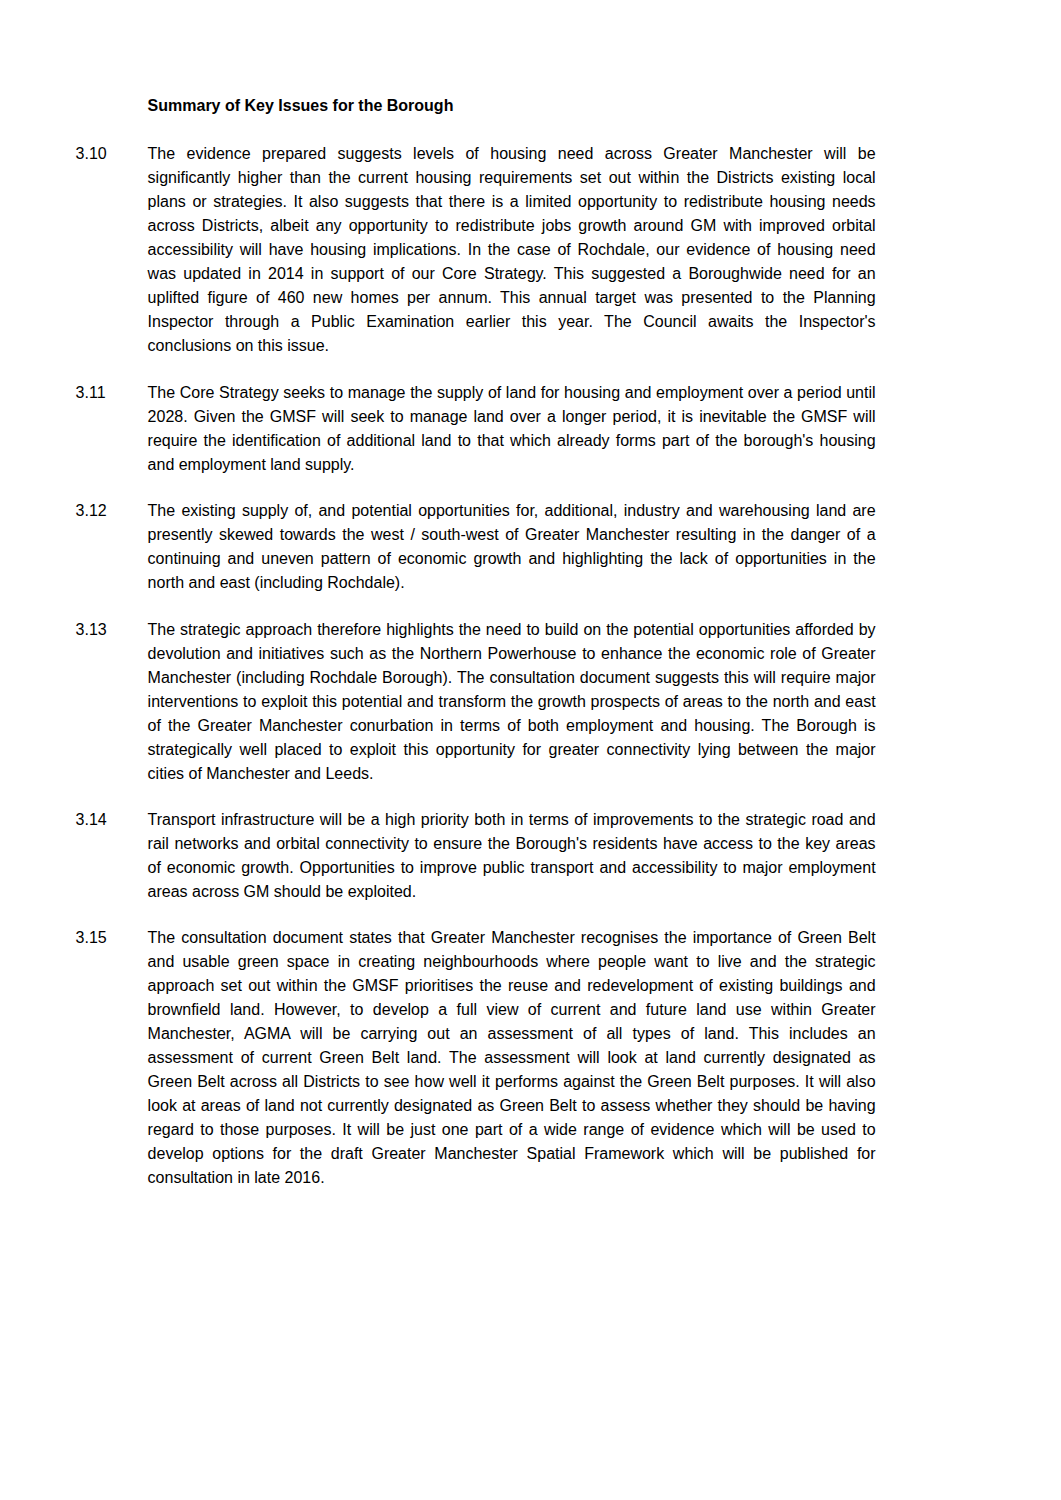Summary of Key Issues for the Borough
3.10
The evidence prepared suggests levels of housing need across Greater Manchester will be significantly higher than the current housing requirements set out within the Districts existing local plans or strategies. It also suggests that there is a limited opportunity to redistribute housing needs across Districts, albeit any opportunity to redistribute jobs growth around GM with improved orbital accessibility will have housing implications. In the case of Rochdale, our evidence of housing need was updated in 2014 in support of our Core Strategy. This suggested a Boroughwide need for an uplifted figure of 460 new homes per annum. This annual target was presented to the Planning Inspector through a Public Examination earlier this year. The Council awaits the Inspector's conclusions on this issue.
3.11
The Core Strategy seeks to manage the supply of land for housing and employment over a period until 2028. Given the GMSF will seek to manage land over a longer period, it is inevitable the GMSF will require the identification of additional land to that which already forms part of the borough's housing and employment land supply.
3.12
The existing supply of, and potential opportunities for, additional, industry and warehousing land are presently skewed towards the west / south-west of Greater Manchester resulting in the danger of a continuing and uneven pattern of economic growth and highlighting the lack of opportunities in the north and east (including Rochdale).
3.13
The strategic approach therefore highlights the need to build on the potential opportunities afforded by devolution and initiatives such as the Northern Powerhouse to enhance the economic role of Greater Manchester (including Rochdale Borough). The consultation document suggests this will require major interventions to exploit this potential and transform the growth prospects of areas to the north and east of the Greater Manchester conurbation in terms of both employment and housing. The Borough is strategically well placed to exploit this opportunity for greater connectivity lying between the major cities of Manchester and Leeds.
3.14
Transport infrastructure will be a high priority both in terms of improvements to the strategic road and rail networks and orbital connectivity to ensure the Borough's residents have access to the key areas of economic growth. Opportunities to improve public transport and accessibility to major employment areas across GM should be exploited.
3.15
The consultation document states that Greater Manchester recognises the importance of Green Belt and usable green space in creating neighbourhoods where people want to live and the strategic approach set out within the GMSF prioritises the reuse and redevelopment of existing buildings and brownfield land. However, to develop a full view of current and future land use within Greater Manchester, AGMA will be carrying out an assessment of all types of land. This includes an assessment of current Green Belt land. The assessment will look at land currently designated as Green Belt across all Districts to see how well it performs against the Green Belt purposes. It will also look at areas of land not currently designated as Green Belt to assess whether they should be having regard to those purposes. It will be just one part of a wide range of evidence which will be used to develop options for the draft Greater Manchester Spatial Framework which will be published for consultation in late 2016.